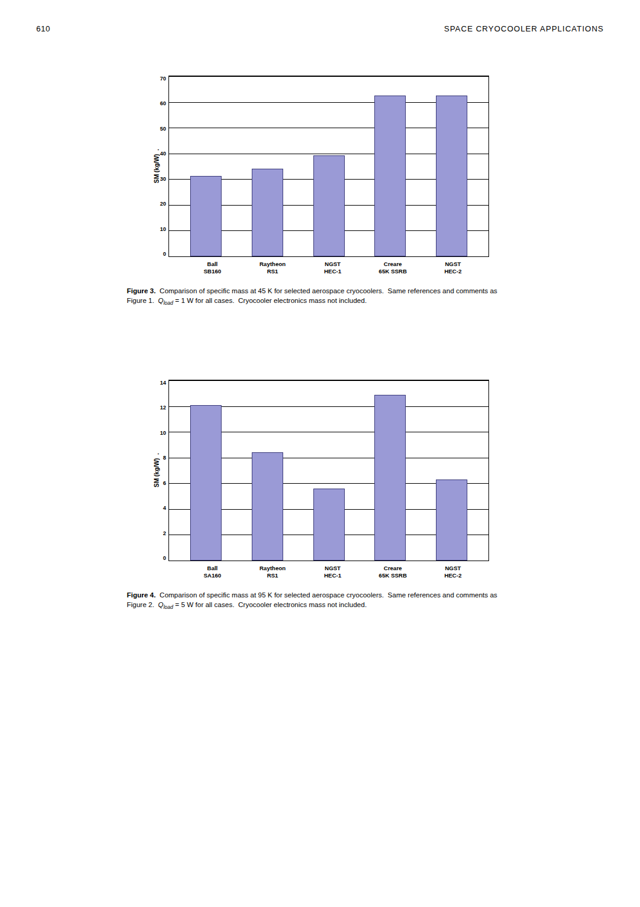610 SPACE CRYOCOOLER APPLICATIONS
SM (kg/W) .
70 60 50 40 30 20 10 0
Ball
SB160 Raytheon
RS1 NGST
HEC-1 Creare
65K SSRB NGST
HEC-2
Figure 3. Comparison of specific mass at 45 K for selected aerospace cryocoolers. Same references and comments as Figure 1. Qload = 1 W for all cases. Cryocooler electronics mass not included.
SM (kg/W) .
14 12 10 8 6 4 2 0
Ball
SA160 Raytheon
RS1 NGST
HEC-1 Creare
65K SSRB NGST
HEC-2
Figure 4. Comparison of specific mass at 95 K for selected aerospace cryocoolers. Same references and comments as Figure 2. Qload = 5 W for all cases. Cryocooler electronics mass not included.